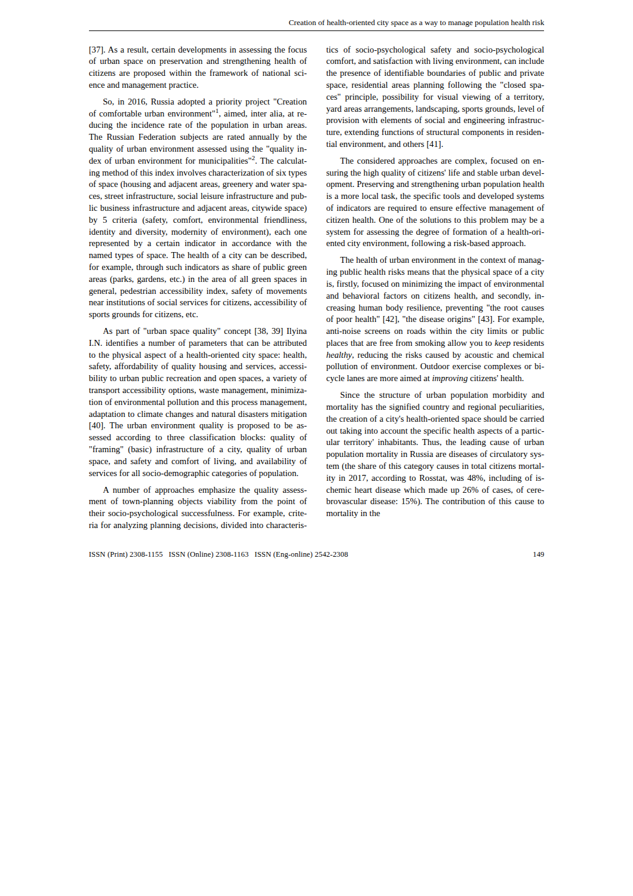Creation of health-oriented city space as a way to manage population health risk
[37]. As a result, certain developments in assessing the focus of urban space on preservation and strengthening health of citizens are proposed within the framework of national science and management practice.
So, in 2016, Russia adopted a priority project "Creation of comfortable urban environment"1, aimed, inter alia, at reducing the incidence rate of the population in urban areas. The Russian Federation subjects are rated annually by the quality of urban environment assessed using the "quality index of urban environment for municipalities"2. The calculating method of this index involves characterization of six types of space (housing and adjacent areas, greenery and water spaces, street infrastructure, social leisure infrastructure and public business infrastructure and adjacent areas, citywide space) by 5 criteria (safety, comfort, environmental friendliness, identity and diversity, modernity of environment), each one represented by a certain indicator in accordance with the named types of space. The health of a city can be described, for example, through such indicators as share of public green areas (parks, gardens, etc.) in the area of all green spaces in general, pedestrian accessibility index, safety of movements near institutions of social services for citizens, accessibility of sports grounds for citizens, etc.
As part of "urban space quality" concept [38, 39] Ilyina I.N. identifies a number of parameters that can be attributed to the physical aspect of a health-oriented city space: health, safety, affordability of quality housing and services, accessibility to urban public recreation and open spaces, a variety of transport accessibility options, waste management, minimization of environmental pollution and this process management, adaptation to climate changes and natural disasters mitigation [40]. The urban environment quality is proposed to be assessed according to three classification blocks: quality of "framing" (basic) infrastructure of a city, quality of urban space, and safety and comfort of living, and availability of services for all socio-demographic categories of population.
A number of approaches emphasize the quality assessment of town-planning objects viability from the point of their socio-psychological successfulness. For example, criteria for analyzing planning decisions, divided into characteristics of socio-psychological safety and socio-psychological comfort, and satisfaction with living environment, can include the presence of identifiable boundaries of public and private space, residential areas planning following the "closed spaces" principle, possibility for visual viewing of a territory, yard areas arrangements, landscaping, sports grounds, level of provision with elements of social and engineering infrastructure, extending functions of structural components in residential environment, and others [41].
The considered approaches are complex, focused on ensuring the high quality of citizens' life and stable urban development. Preserving and strengthening urban population health is a more local task, the specific tools and developed systems of indicators are required to ensure effective management of citizen health. One of the solutions to this problem may be a system for assessing the degree of formation of a health-oriented city environment, following a risk-based approach.
The health of urban environment in the context of managing public health risks means that the physical space of a city is, firstly, focused on minimizing the impact of environmental and behavioral factors on citizens health, and secondly, increasing human body resilience, preventing "the root causes of poor health" [42], "the disease origins" [43]. For example, anti-noise screens on roads within the city limits or public places that are free from smoking allow you to keep residents healthy, reducing the risks caused by acoustic and chemical pollution of environment. Outdoor exercise complexes or bicycle lanes are more aimed at improving citizens' health.
Since the structure of urban population morbidity and mortality has the signified country and regional peculiarities, the creation of a city's health-oriented space should be carried out taking into account the specific health aspects of a particular territory' inhabitants. Thus, the leading cause of urban population mortality in Russia are diseases of circulatory system (the share of this category causes in total citizens mortality in 2017, according to Rosstat, was 48%, including of ischemic heart disease which made up 26% of cases, of cerebrovascular disease: 15%). The contribution of this cause to mortality in the
ISSN (Print) 2308-1155 ISSN (Online) 2308-1163 ISSN (Eng-online) 2542-2308 149